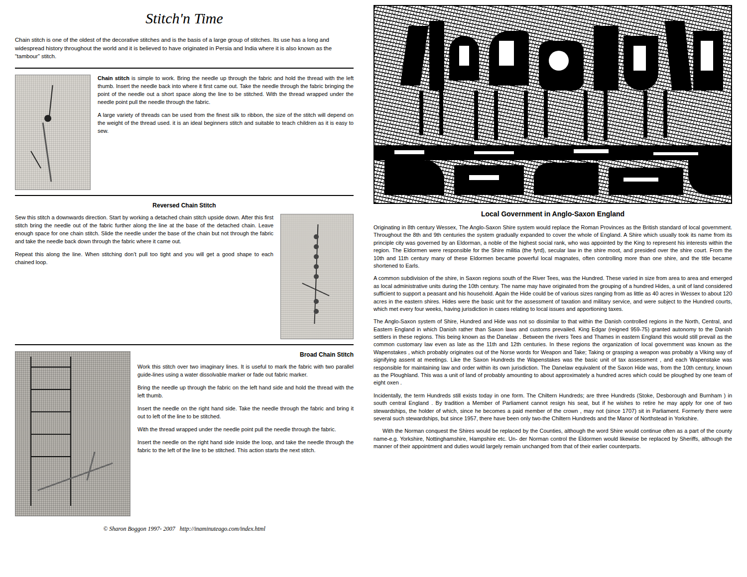Stitch'n Time
Chain stitch is one of the oldest of the decorative stitches and is the basis of a large group of stitches. Its use has a long and widespread history throughout the world and it is believed to have originated in Persia and India where it is also known as the “tambour” stitch.
Chain stitch is simple to work. Bring the needle up through the fabric and hold the thread with the left thumb. Insert the needle back into where it first came out. Take the needle through the fabric bringing the point of the needle out a short space along the line to be stitched. With the thread wrapped under the needle point pull the needle through the fabric.
A large variety of threads can be used from the finest silk to ribbon, the size of the stitch will depend on the weight of the thread used. it is an ideal beginners stitch and suitable to teach children as it is easy to sew.
Reversed Chain Stitch
Sew this stitch a downwards direction. Start by working a detached chain stitch upside down. After this first stitch bring the needle out of the fabric further along the line at the base of the detached chain. Leave enough space for one chain stitch. Slide the needle under the base of the chain but not through the fabric and take the needle back down through the fabric where it came out.
Repeat this along the line. When stitching don’t pull too tight and you will get a good shape to each chained loop.
Broad Chain Stitch
Work this stitch over two imaginary lines. It is useful to mark the fabric with two parallel guide-lines using a water dissolvable marker or fade out fabric marker.
Bring the needle up through the fabric on the left hand side and hold the thread with the left thumb.
Insert the needle on the right hand side. Take the needle through the fabric and bring it out to left of the line to be stitched.
With the thread wrapped under the needle point pull the needle through the fabric.
Insert the needle on the right hand side inside the loop, and take the needle through the fabric to the left of the line to be stitched. This action starts the next stitch.
© Sharon Boggon 1997- 2007 http://inaminuteago.com/index.html
Local Government in Anglo-Saxon England
Originating in 8th century Wessex, The Anglo-Saxon Shire system would replace the Roman Provinces as the British standard of local government. Throughout the 8th and 9th centuries the system gradually expanded to cover the whole of England. A Shire which usually took its name from its principle city was governed by an Eldorman, a noble of the highest social rank, who was appointed by the King to represent his interests within the region. The Eldormen were responsible for the Shire militia (the fyrd), secular law in the shire moot, and presided over the shire court. From the 10th and 11th century many of these Eldormen became powerful local magnates, often controlling more than one shire, and the title became shortened to Earls.
A common subdivision of the shire, in Saxon regions south of the River Tees, was the Hundred. These varied in size from area to area and emerged as local administrative units during the 10th century. The name may have originated from the grouping of a hundred Hides, a unit of land considered sufficient to support a peasant and his household. Again the Hide could be of various sizes ranging from as little as 40 acres in Wessex to about 120 acres in the eastern shires. Hides were the basic unit for the assessment of taxation and military service, and were subject to the Hundred courts, which met every four weeks, having jurisdiction in cases relating to local issues and apportioning taxes.
The Anglo-Saxon system of Shire, Hundred and Hide was not so dissimilar to that within the Danish controlled regions in the North, Central, and Eastern England in which Danish rather than Saxon laws and customs prevailed. King Edgar (reigned 959-75) granted autonomy to the Danish settlers in these regions. This being known as the Danelaw . Between the rivers Tees and Thames in eastern England this would still prevail as the common customary law even as late as the 11th and 12th centuries. In these regions the organization of local government was known as the Wapenstakes , which probably originates out of the Norse words for Weapon and Take; Taking or grasping a weapon was probably a Viking way of signifying assent at meetings. Like the Saxon Hundreds the Wapenstakes was the basic unit of tax assessment , and each Wapenstake was responsible for maintaining law and order within its own jurisdiction. The Danelaw equivalent of the Saxon Hide was, from the 10th century, known as the Ploughland. This was a unit of land of probably amounting to about approximately a hundred acres which could be ploughed by one team of eight oxen .
Incidentally, the term Hundreds still exists today in one form. The Chiltern Hundreds; are three Hundreds (Stoke, Desborough and Burnham ) in south central England . By tradition a Member of Parliament cannot resign his seat, but if he wishes to retire he may apply for one of two stewardships, the holder of which, since he becomes a paid member of the crown , may not (since 1707) sit in Parliament. Formerly there were several such stewardships, but since 1957, there have been only two-the Chiltern Hundreds and the Manor of Northstead in Yorkshire.
With the Norman conquest the Shires would be replaced by the Counties, although the word Shire would continue often as a part of the county name-e.g. Yorkshire, Nottinghamshire, Hampshire etc. Un- der Norman control the Eldormen would likewise be replaced by Sheriffs, although the manner of their appointment and duties would largely remain unchanged from that of their earlier counterparts.